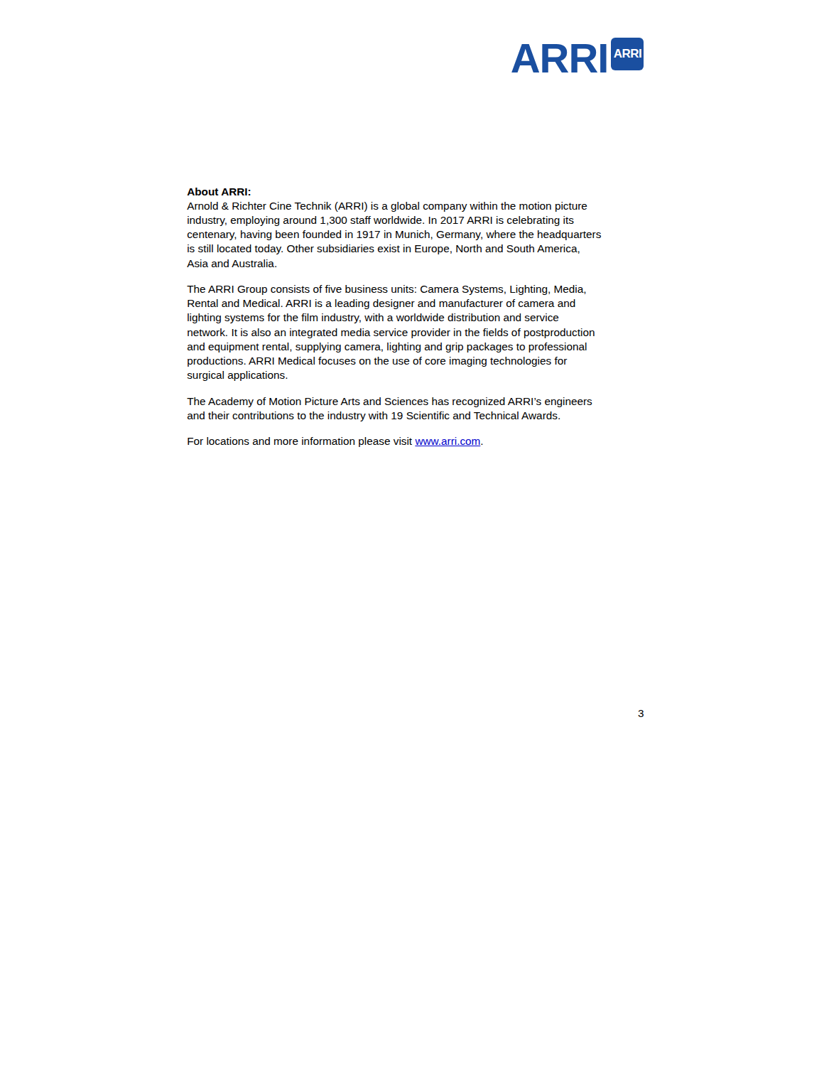ARRI ARRI
About ARRI:
Arnold & Richter Cine Technik (ARRI) is a global company within the motion picture industry, employing around 1,300 staff worldwide. In 2017 ARRI is celebrating its centenary, having been founded in 1917 in Munich, Germany, where the headquarters is still located today. Other subsidiaries exist in Europe, North and South America, Asia and Australia.
The ARRI Group consists of five business units: Camera Systems, Lighting, Media, Rental and Medical. ARRI is a leading designer and manufacturer of camera and lighting systems for the film industry, with a worldwide distribution and service network. It is also an integrated media service provider in the fields of postproduction and equipment rental, supplying camera, lighting and grip packages to professional productions. ARRI Medical focuses on the use of core imaging technologies for surgical applications.
The Academy of Motion Picture Arts and Sciences has recognized ARRI’s engineers and their contributions to the industry with 19 Scientific and Technical Awards.
For locations and more information please visit www.arri.com.
3